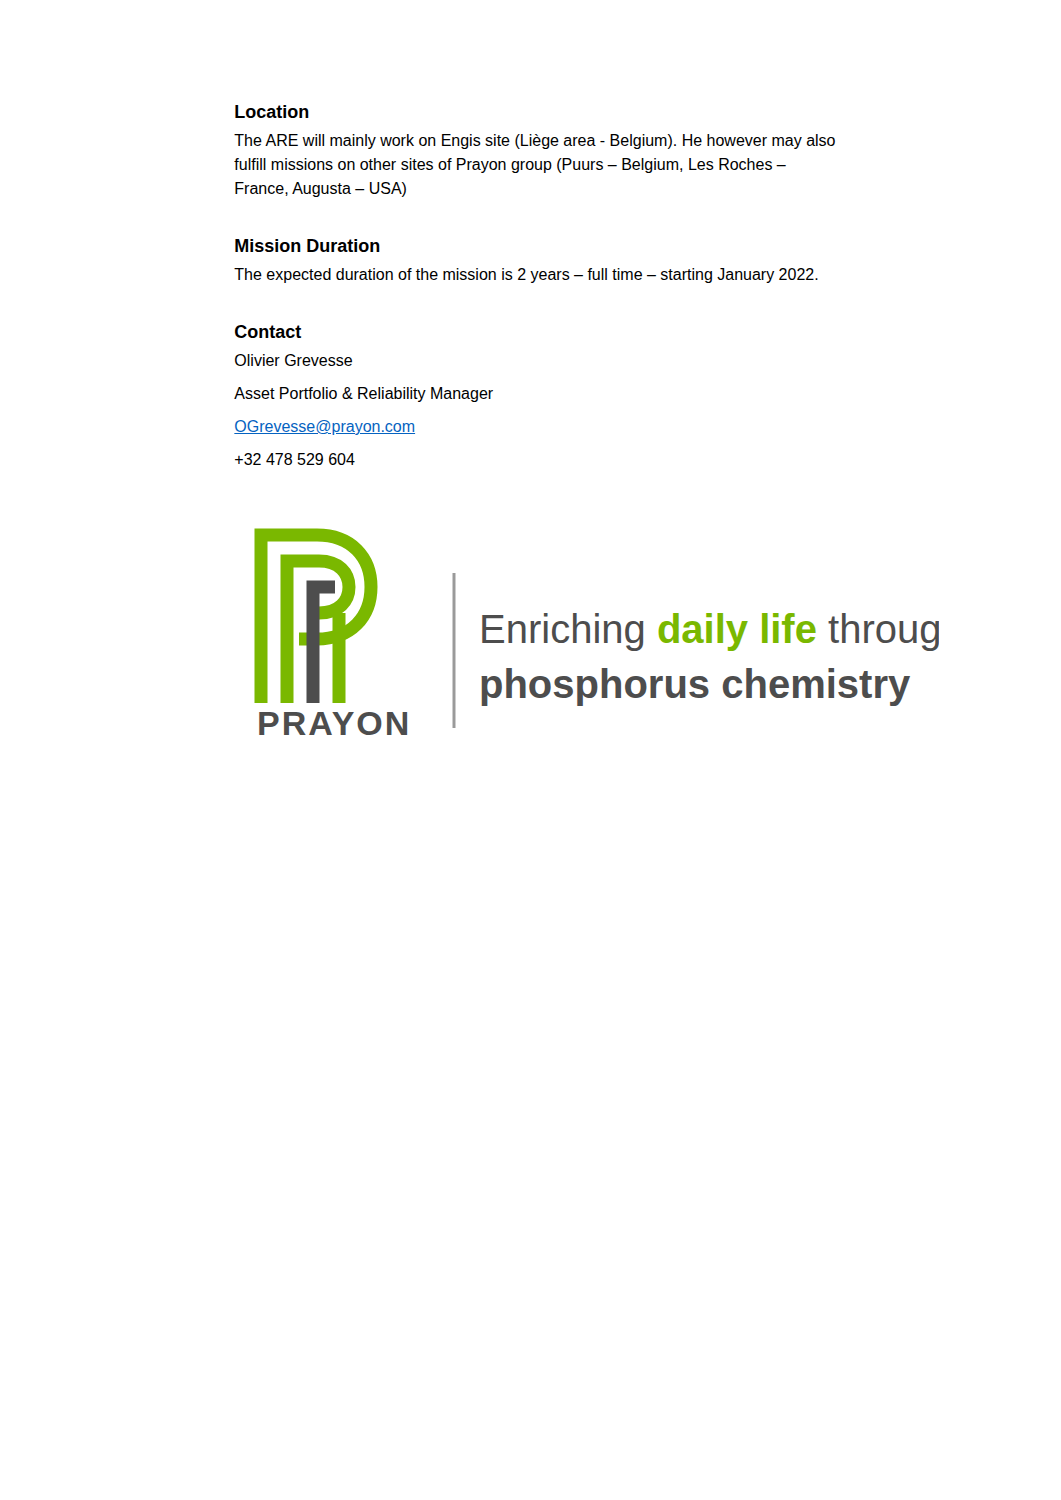Location
The ARE will mainly work on Engis site (Liège area - Belgium). He however may also fulfill missions on other sites of Prayon group (Puurs – Belgium, Les Roches – France, Augusta – USA)
Mission Duration
The expected duration of the mission is 2 years – full time – starting January 2022.
Contact
Olivier Grevesse
Asset Portfolio & Reliability Manager
OGrevesse@prayon.com
+32 478 529 604
PRAYON Enriching daily life through phosphorus chemistry